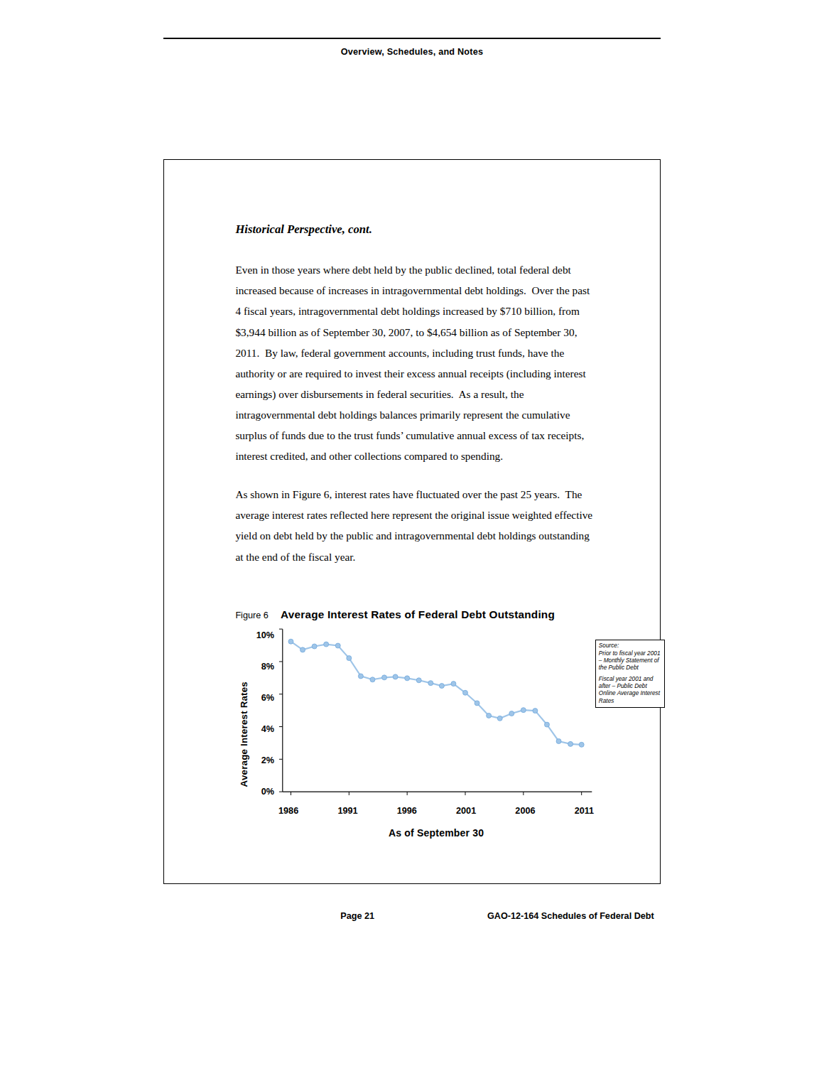Overview, Schedules, and Notes
Historical Perspective, cont.
Even in those years where debt held by the public declined, total federal debt increased because of increases in intragovernmental debt holdings. Over the past 4 fiscal years, intragovernmental debt holdings increased by $710 billion, from $3,944 billion as of September 30, 2007, to $4,654 billion as of September 30, 2011. By law, federal government accounts, including trust funds, have the authority or are required to invest their excess annual receipts (including interest earnings) over disbursements in federal securities. As a result, the intragovernmental debt holdings balances primarily represent the cumulative surplus of funds due to the trust funds’ cumulative annual excess of tax receipts, interest credited, and other collections compared to spending.
As shown in Figure 6, interest rates have fluctuated over the past 25 years. The average interest rates reflected here represent the original issue weighted effective yield on debt held by the public and intragovernmental debt holdings outstanding at the end of the fiscal year.
Figure 6 Average Interest Rates of Federal Debt Outstanding
Average Interest Rates
10% 8% 6% 4% 2% 0%
1986 1991 1996 2001 2006 2011
As of September 30
Source:
Prior to fiscal year 2001 – Monthly Statement of the Public Debt
Fiscal year 2001 and after – Public Debt Online Average Interest Rates
Page 21
GAO-12-164 Schedules of Federal Debt